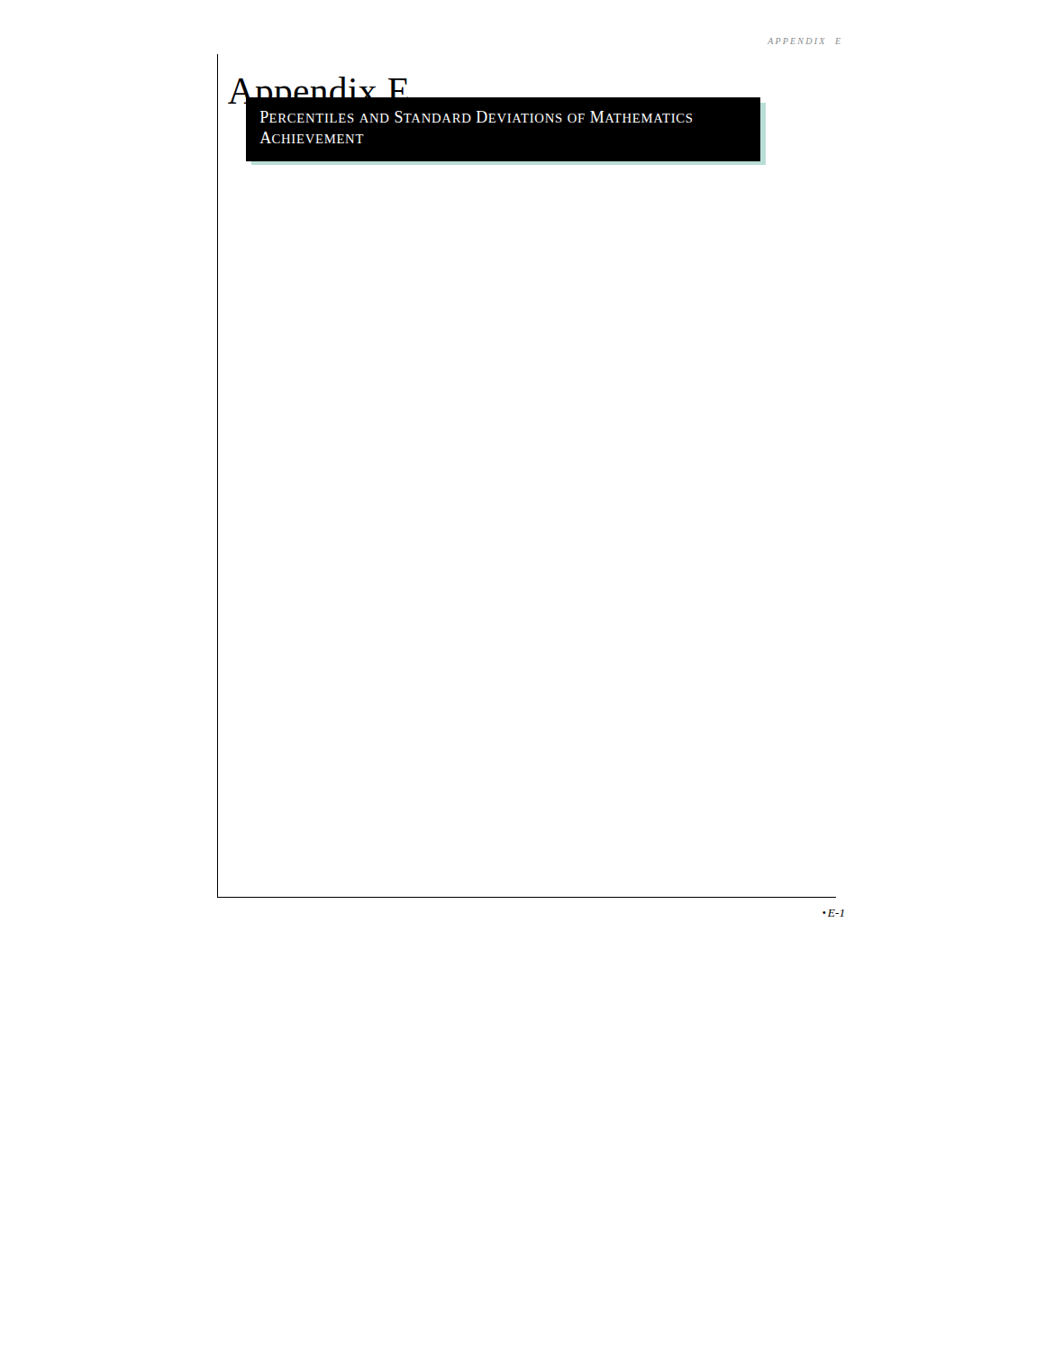Appendix E
Appendix E
PERCENTILES AND STANDARD DEVIATIONS OF MATHEMATICS
ACHIEVEMENT
•E-1